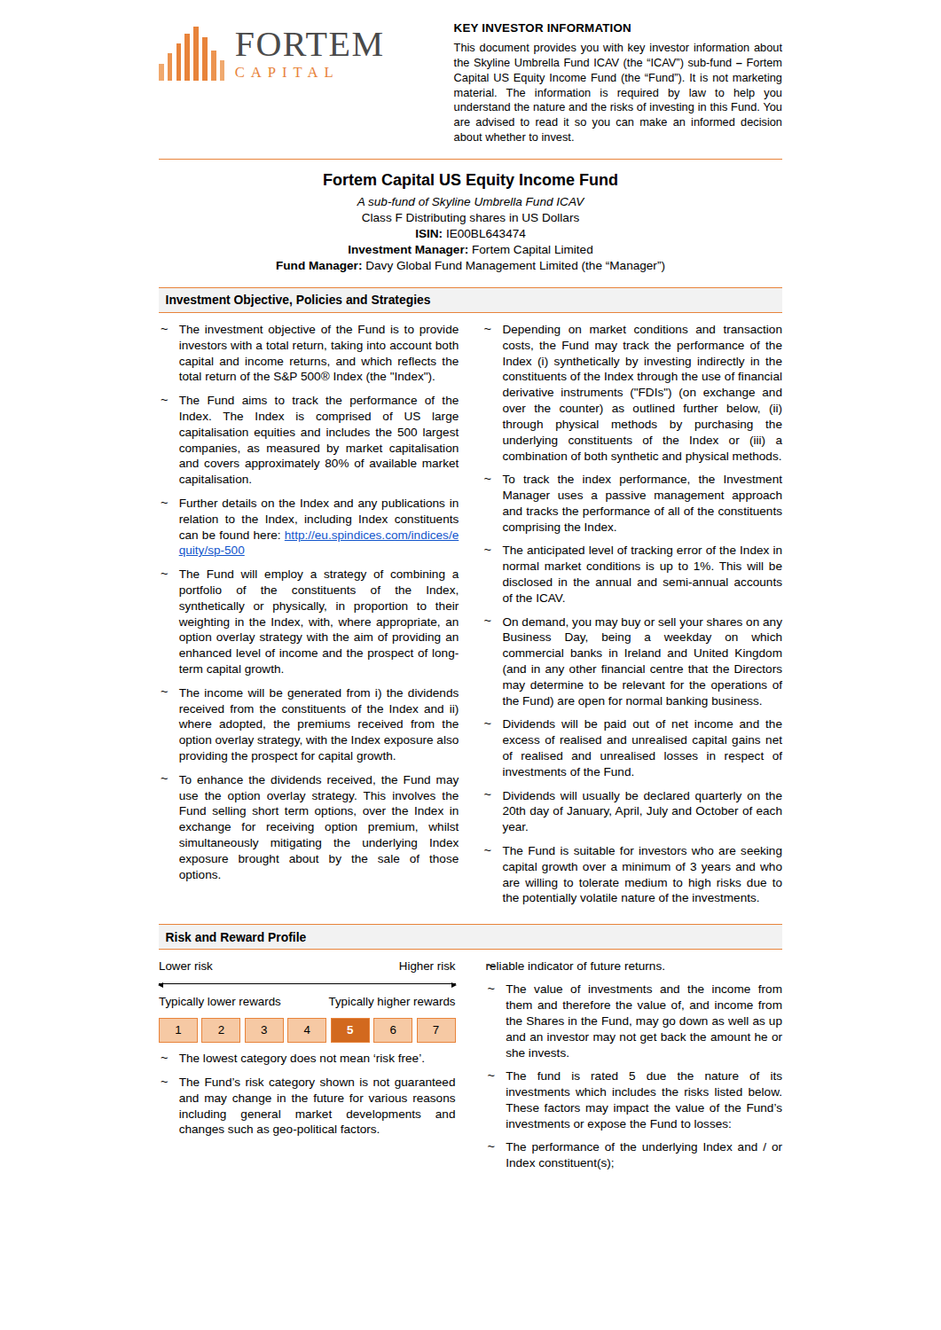FORTEM
CAPITAL
KEY INVESTOR INFORMATION
This document provides you with key investor information about the Skyline Umbrella Fund ICAV (the “ICAV”) sub-fund – Fortem Capital US Equity Income Fund (the “Fund”). It is not marketing material. The information is required by law to help you understand the nature and the risks of investing in this Fund. You are advised to read it so you can make an informed decision about whether to invest.
Fortem Capital US Equity Income Fund
A sub-fund of Skyline Umbrella Fund ICAV
Class F Distributing shares in US Dollars
ISIN: IE00BL643474
Investment Manager: Fortem Capital Limited
Fund Manager: Davy Global Fund Management Limited (the “Manager”)
Investment Objective, Policies and Strategies
The investment objective of the Fund is to provide investors with a total return, taking into account both capital and income returns, and which reflects the total return of the S&P 500® Index (the "Index").
The Fund aims to track the performance of the Index. The Index is comprised of US large capitalisation equities and includes the 500 largest companies, as measured by market capitalisation and covers approximately 80% of available market capitalisation.
Further details on the Index and any publications in relation to the Index, including Index constituents can be found here: http://eu.spindices.com/indices/equity/sp-500
The Fund will employ a strategy of combining a portfolio of the constituents of the Index, synthetically or physically, in proportion to their weighting in the Index, with, where appropriate, an option overlay strategy with the aim of providing an enhanced level of income and the prospect of long-term capital growth.
The income will be generated from i) the dividends received from the constituents of the Index and ii) where adopted, the premiums received from the option overlay strategy, with the Index exposure also providing the prospect for capital growth.
To enhance the dividends received, the Fund may use the option overlay strategy. This involves the Fund selling short term options, over the Index in exchange for receiving option premium, whilst simultaneously mitigating the underlying Index exposure brought about by the sale of those options.
Depending on market conditions and transaction costs, the Fund may track the performance of the Index (i) synthetically by investing indirectly in the constituents of the Index through the use of financial derivative instruments ("FDIs") (on exchange and over the counter) as outlined further below, (ii) through physical methods by purchasing the underlying constituents of the Index or (iii) a combination of both synthetic and physical methods.
To track the index performance, the Investment Manager uses a passive management approach and tracks the performance of all of the constituents comprising the Index.
The anticipated level of tracking error of the Index in normal market conditions is up to 1%. This will be disclosed in the annual and semi-annual accounts of the ICAV.
On demand, you may buy or sell your shares on any Business Day, being a weekday on which commercial banks in Ireland and United Kingdom (and in any other financial centre that the Directors may determine to be relevant for the operations of the Fund) are open for normal banking business.
Dividends will be paid out of net income and the excess of realised and unrealised capital gains net of realised and unrealised losses in respect of investments of the Fund.
Dividends will usually be declared quarterly on the 20th day of January, April, July and October of each year.
The Fund is suitable for investors who are seeking capital growth over a minimum of 3 years and who are willing to tolerate medium to high risks due to the potentially volatile nature of the investments.
Risk and Reward Profile
Lower risk Higher risk
Typically lower rewards Typically higher rewards
1
2
3
4
5
6
7
The lowest category does not mean ‘risk free’.
The Fund’s risk category shown is not guaranteed and may change in the future for various reasons including general market developments and changes such as geo-political factors.
reliable indicator of future returns.
The value of investments and the income from them and therefore the value of, and income from the Shares in the Fund, may go down as well as up and an investor may not get back the amount he or she invests.
The fund is rated 5 due the nature of its investments which includes the risks listed below. These factors may impact the value of the Fund’s investments or expose the Fund to losses:
The performance of the underlying Index and / or Index constituent(s);